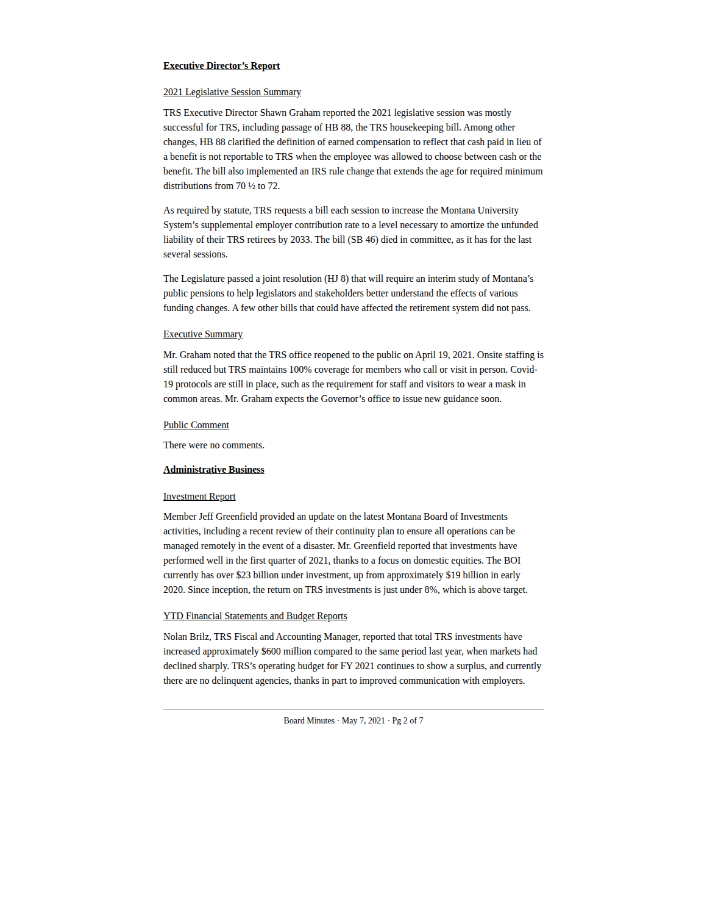Executive Director’s Report
2021 Legislative Session Summary
TRS Executive Director Shawn Graham reported the 2021 legislative session was mostly successful for TRS, including passage of HB 88, the TRS housekeeping bill. Among other changes, HB 88 clarified the definition of earned compensation to reflect that cash paid in lieu of a benefit is not reportable to TRS when the employee was allowed to choose between cash or the benefit. The bill also implemented an IRS rule change that extends the age for required minimum distributions from 70 ½ to 72.
As required by statute, TRS requests a bill each session to increase the Montana University System’s supplemental employer contribution rate to a level necessary to amortize the unfunded liability of their TRS retirees by 2033. The bill (SB 46) died in committee, as it has for the last several sessions.
The Legislature passed a joint resolution (HJ 8) that will require an interim study of Montana’s public pensions to help legislators and stakeholders better understand the effects of various funding changes. A few other bills that could have affected the retirement system did not pass.
Executive Summary
Mr. Graham noted that the TRS office reopened to the public on April 19, 2021. Onsite staffing is still reduced but TRS maintains 100% coverage for members who call or visit in person. Covid-19 protocols are still in place, such as the requirement for staff and visitors to wear a mask in common areas. Mr. Graham expects the Governor’s office to issue new guidance soon.
Public Comment
There were no comments.
Administrative Business
Investment Report
Member Jeff Greenfield provided an update on the latest Montana Board of Investments activities, including a recent review of their continuity plan to ensure all operations can be managed remotely in the event of a disaster. Mr. Greenfield reported that investments have performed well in the first quarter of 2021, thanks to a focus on domestic equities. The BOI currently has over $23 billion under investment, up from approximately $19 billion in early 2020. Since inception, the return on TRS investments is just under 8%, which is above target.
YTD Financial Statements and Budget Reports
Nolan Brilz, TRS Fiscal and Accounting Manager, reported that total TRS investments have increased approximately $600 million compared to the same period last year, when markets had declined sharply. TRS’s operating budget for FY 2021 continues to show a surplus, and currently there are no delinquent agencies, thanks in part to improved communication with employers.
Board Minutes · May 7, 2021 · Pg 2 of 7